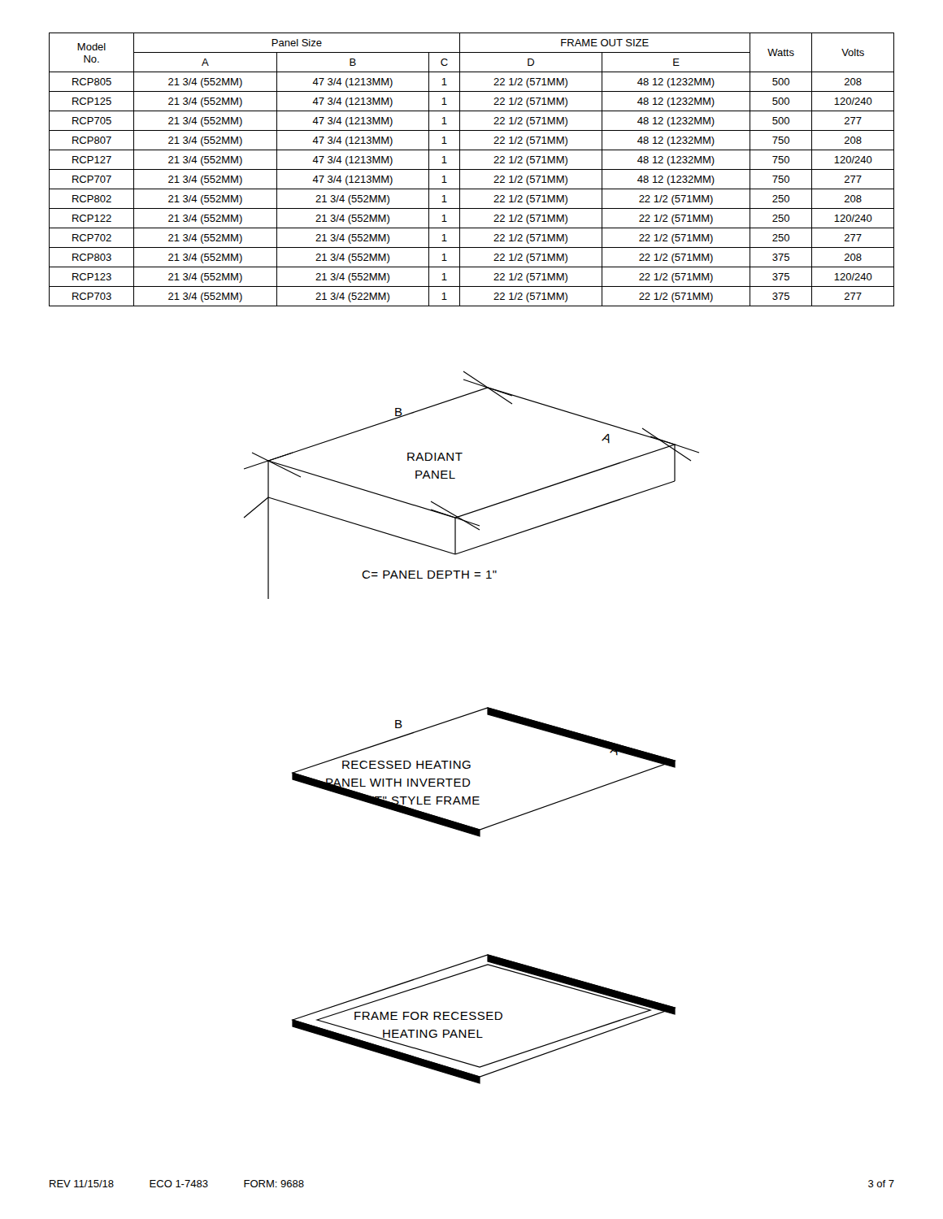| Model No. | Panel Size | FRAME OUT SIZE | Watts | Volts |
| --- | --- | --- | --- | --- |
| A | B | C | D | E |
| RCP805 | 21 3/4 (552MM) | 47 3/4 (1213MM) | 1 | 22 1/2 (571MM) | 48 12 (1232MM) | 500 | 208 |
| RCP125 | 21 3/4 (552MM) | 47 3/4 (1213MM) | 1 | 22 1/2 (571MM) | 48 12 (1232MM) | 500 | 120/240 |
| RCP705 | 21 3/4 (552MM) | 47 3/4 (1213MM) | 1 | 22 1/2 (571MM) | 48 12 (1232MM) | 500 | 277 |
| RCP807 | 21 3/4 (552MM) | 47 3/4 (1213MM) | 1 | 22 1/2 (571MM) | 48 12 (1232MM) | 750 | 208 |
| RCP127 | 21 3/4 (552MM) | 47 3/4 (1213MM) | 1 | 22 1/2 (571MM) | 48 12 (1232MM) | 750 | 120/240 |
| RCP707 | 21 3/4 (552MM) | 47 3/4 (1213MM) | 1 | 22 1/2 (571MM) | 48 12 (1232MM) | 750 | 277 |
| RCP802 | 21 3/4 (552MM) | 21 3/4 (552MM) | 1 | 22 1/2 (571MM) | 22 1/2 (571MM) | 250 | 208 |
| RCP122 | 21 3/4 (552MM) | 21 3/4 (552MM) | 1 | 22 1/2 (571MM) | 22 1/2 (571MM) | 250 | 120/240 |
| RCP702 | 21 3/4 (552MM) | 21 3/4 (552MM) | 1 | 22 1/2 (571MM) | 22 1/2 (571MM) | 250 | 277 |
| RCP803 | 21 3/4 (552MM) | 21 3/4 (552MM) | 1 | 22 1/2 (571MM) | 22 1/2 (571MM) | 375 | 208 |
| RCP123 | 21 3/4 (552MM) | 21 3/4 (552MM) | 1 | 22 1/2 (571MM) | 22 1/2 (571MM) | 375 | 120/240 |
| RCP703 | 21 3/4 (552MM) | 21 3/4 (522MM) | 1 | 22 1/2 (571MM) | 22 1/2 (571MM) | 375 | 277 |
B A RADIANT PANEL C= PANEL DEPTH = 1"
B A RECESSED HEATING PANEL WITH INVERTED "T" STYLE FRAME
FRAME FOR RECESSED HEATING PANEL
REV 11/15/18 ECO 1-7483 FORM: 9688
3 of 7